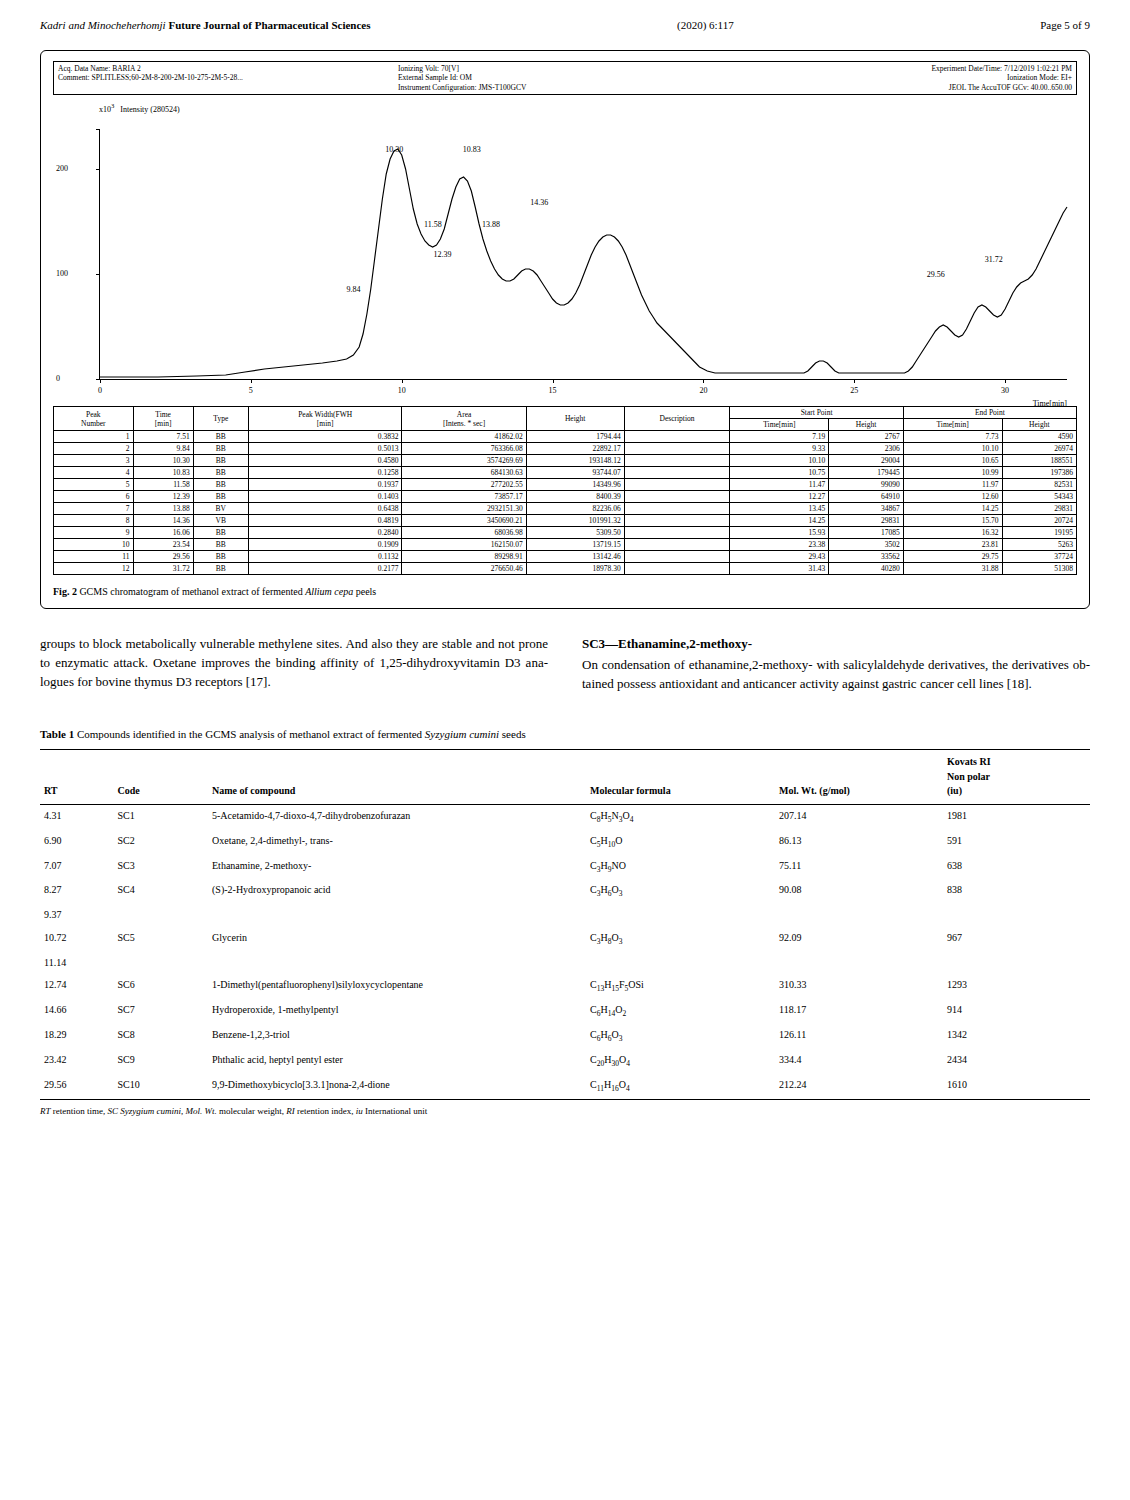Kadri and Minocheherhomji Future Journal of Pharmaceutical Sciences
(2020) 6:117
Page 5 of 9
Acq. Data Name: BARIA 2
Comment: SPLITLESS;60-2M-8-200-2M-10-275-2M-5-28...
Ionizing Volt: 70[V]
External Sample Id: OM
Instrument Configuration: JMS-T100GCV
Experiment Date/Time: 7/12/2019 1:02:21 PM
Ionization Mode: EI+
JEOL The AccuTOF GCv: 40.00..650.00
x103 Intensity (280524)
200
100
0
0
5
10
15
20
25
30
Time[min]
10.30
10.83
11.58
13.88
14.36
12.39
9.84
29.56
31.72
| Peak Number | Time [min] | Type | Peak Width(FWH [min] | Area [Intens. * sec] | Height | Description | Start Point | End Point |
| --- | --- | --- | --- | --- | --- | --- | --- | --- |
| Time[min] | Height | Time[min] | Height |
| 1 | 7.51 | BB | 0.3832 | 41862.02 | 1794.44 | | 7.19 | 2767 | 7.73 | 4590 |
| 2 | 9.84 | BB | 0.5013 | 763366.08 | 22892.17 | | 9.33 | 2306 | 10.10 | 26974 |
| 3 | 10.30 | BB | 0.4580 | 3574269.69 | 193148.12 | | 10.10 | 29004 | 10.65 | 188551 |
| 4 | 10.83 | BB | 0.1258 | 684130.63 | 93744.07 | | 10.75 | 179445 | 10.99 | 197386 |
| 5 | 11.58 | BB | 0.1937 | 277202.55 | 14349.96 | | 11.47 | 99090 | 11.97 | 82531 |
| 6 | 12.39 | BB | 0.1403 | 73857.17 | 8400.39 | | 12.27 | 64910 | 12.60 | 54343 |
| 7 | 13.88 | BV | 0.6438 | 2932151.30 | 82236.06 | | 13.45 | 34867 | 14.25 | 29831 |
| 8 | 14.36 | VB | 0.4819 | 3450690.21 | 101991.32 | | 14.25 | 29831 | 15.70 | 20724 |
| 9 | 16.06 | BB | 0.2840 | 68036.98 | 5309.50 | | 15.93 | 17085 | 16.32 | 19195 |
| 10 | 23.54 | BB | 0.1909 | 162150.07 | 13719.15 | | 23.38 | 3502 | 23.81 | 5263 |
| 11 | 29.56 | BB | 0.1132 | 89298.91 | 13142.46 | | 29.43 | 33562 | 29.75 | 37724 |
| 12 | 31.72 | BB | 0.2177 | 276650.46 | 18978.30 | | 31.43 | 40280 | 31.88 | 51308 |
Fig. 2 GCMS chromatogram of methanol extract of fermented Allium cepa peels
groups to block metabolically vulnerable methylene sites. And also they are stable and not prone to enzymatic attack. Oxetane improves the binding affinity of 1,25-dihydroxyvitamin D3 analogues for bovine thymus D3 receptors [17].
SC3—Ethanamine,2-methoxy-
On condensation of ethanamine,2-methoxy- with salicylaldehyde derivatives, the derivatives obtained possess antioxidant and anticancer activity against gastric cancer cell lines [18].
Table 1 Compounds identified in the GCMS analysis of methanol extract of fermented Syzygium cumini seeds
| RT | Code | Name of compound | Molecular formula | Mol. Wt. (g/mol) | Kovats RI Non polar (iu) |
| --- | --- | --- | --- | --- | --- |
| 4.31 | SC1 | 5-Acetamido-4,7-dioxo-4,7-dihydrobenzofurazan | C 8 H 5 N 3 O 4 | 207.14 | 1981 |
| 6.90 | SC2 | Oxetane, 2,4-dimethyl-, trans- | C 5 H 10 O | 86.13 | 591 |
| 7.07 | SC3 | Ethanamine, 2-methoxy- | C 3 H 9 NO | 75.11 | 638 |
| 8.27 | SC4 | (S)-2-Hydroxypropanoic acid | C 3 H 6 O 3 | 90.08 | 838 |
| 9.37 | | | | | |
| 10.72 | SC5 | Glycerin | C 3 H 8 O 3 | 92.09 | 967 |
| 11.14 | | | | | |
| 12.74 | SC6 | 1-Dimethyl(pentafluorophenyl)silyloxycyclopentane | C 13 H 15 F 5 OSi | 310.33 | 1293 |
| 14.66 | SC7 | Hydroperoxide, 1-methylpentyl | C 6 H 14 O 2 | 118.17 | 914 |
| 18.29 | SC8 | Benzene-1,2,3-triol | C 6 H 6 O 3 | 126.11 | 1342 |
| 23.42 | SC9 | Phthalic acid, heptyl pentyl ester | C 20 H 30 O 4 | 334.4 | 2434 |
| 29.56 | SC10 | 9,9-Dimethoxybicyclo[3.3.1]nona-2,4-dione | C 11 H 16 O 4 | 212.24 | 1610 |
RT retention time, SC Syzygium cumini, Mol. Wt. molecular weight, RI retention index, iu International unit